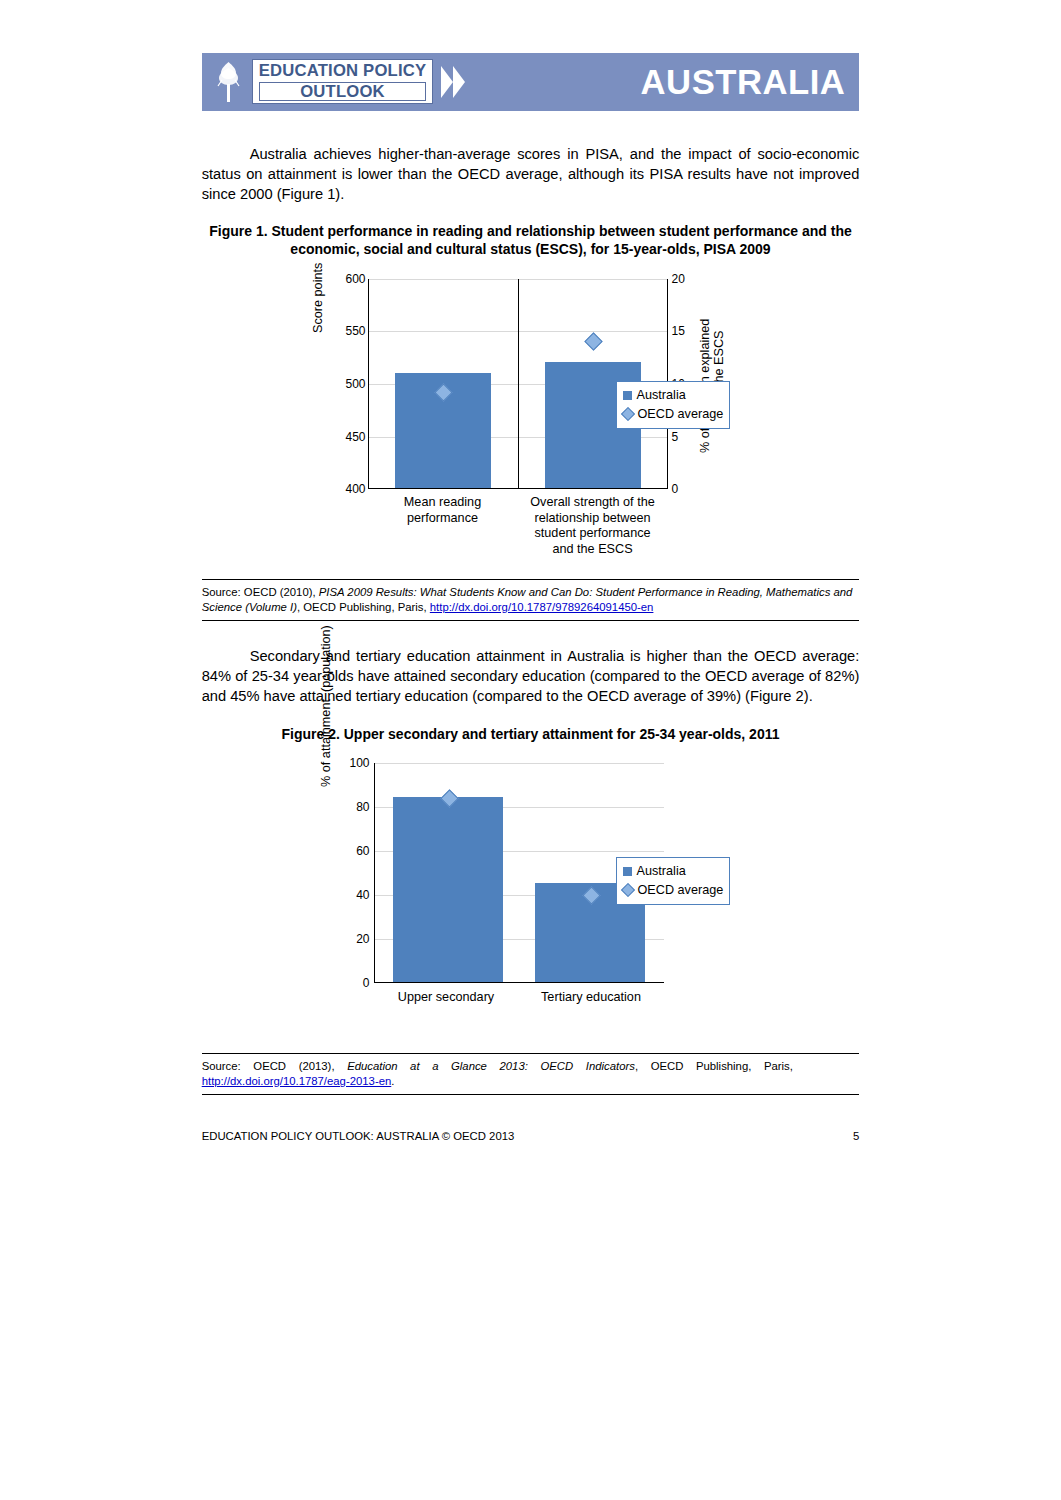EDUCATION POLICY OUTLOOK
AUSTRALIA
Australia achieves higher-than-average scores in PISA, and the impact of socio-economic status on attainment is lower than the OECD average, although its PISA results have not improved since 2000 (Figure 1).
Figure 1. Student performance in reading and relationship between student performance and the economic, social and cultural status (ESCS), for 15-year-olds, PISA 2009
Score points
600 550 500 450 400
20 15 10 5 0
% of variation explained by the ESCS
Mean reading
performance
Overall strength of the
relationship between
student performance
and the ESCS
Australia
OECD average
Source: OECD (2010), PISA 2009 Results: What Students Know and Can Do: Student Performance in Reading, Mathematics and Science (Volume I), OECD Publishing, Paris, http://dx.doi.org/10.1787/9789264091450-en
Secondary and tertiary education attainment in Australia is higher than the OECD average: 84% of 25-34 year-olds have attained secondary education (compared to the OECD average of 82%) and 45% have attained tertiary education (compared to the OECD average of 39%) (Figure 2).
Figure 2. Upper secondary and tertiary attainment for 25-34 year-olds, 2011
% of attainment (population)
100 80 60 40 20 0
Upper secondary
Tertiary education
Australia
OECD average
Source: OECD (2013), Education at a Glance 2013: OECD Indicators, OECD Publishing, Paris,
http://dx.doi.org/10.1787/eag-2013-en.
EDUCATION POLICY OUTLOOK: AUSTRALIA © OECD 2013 5